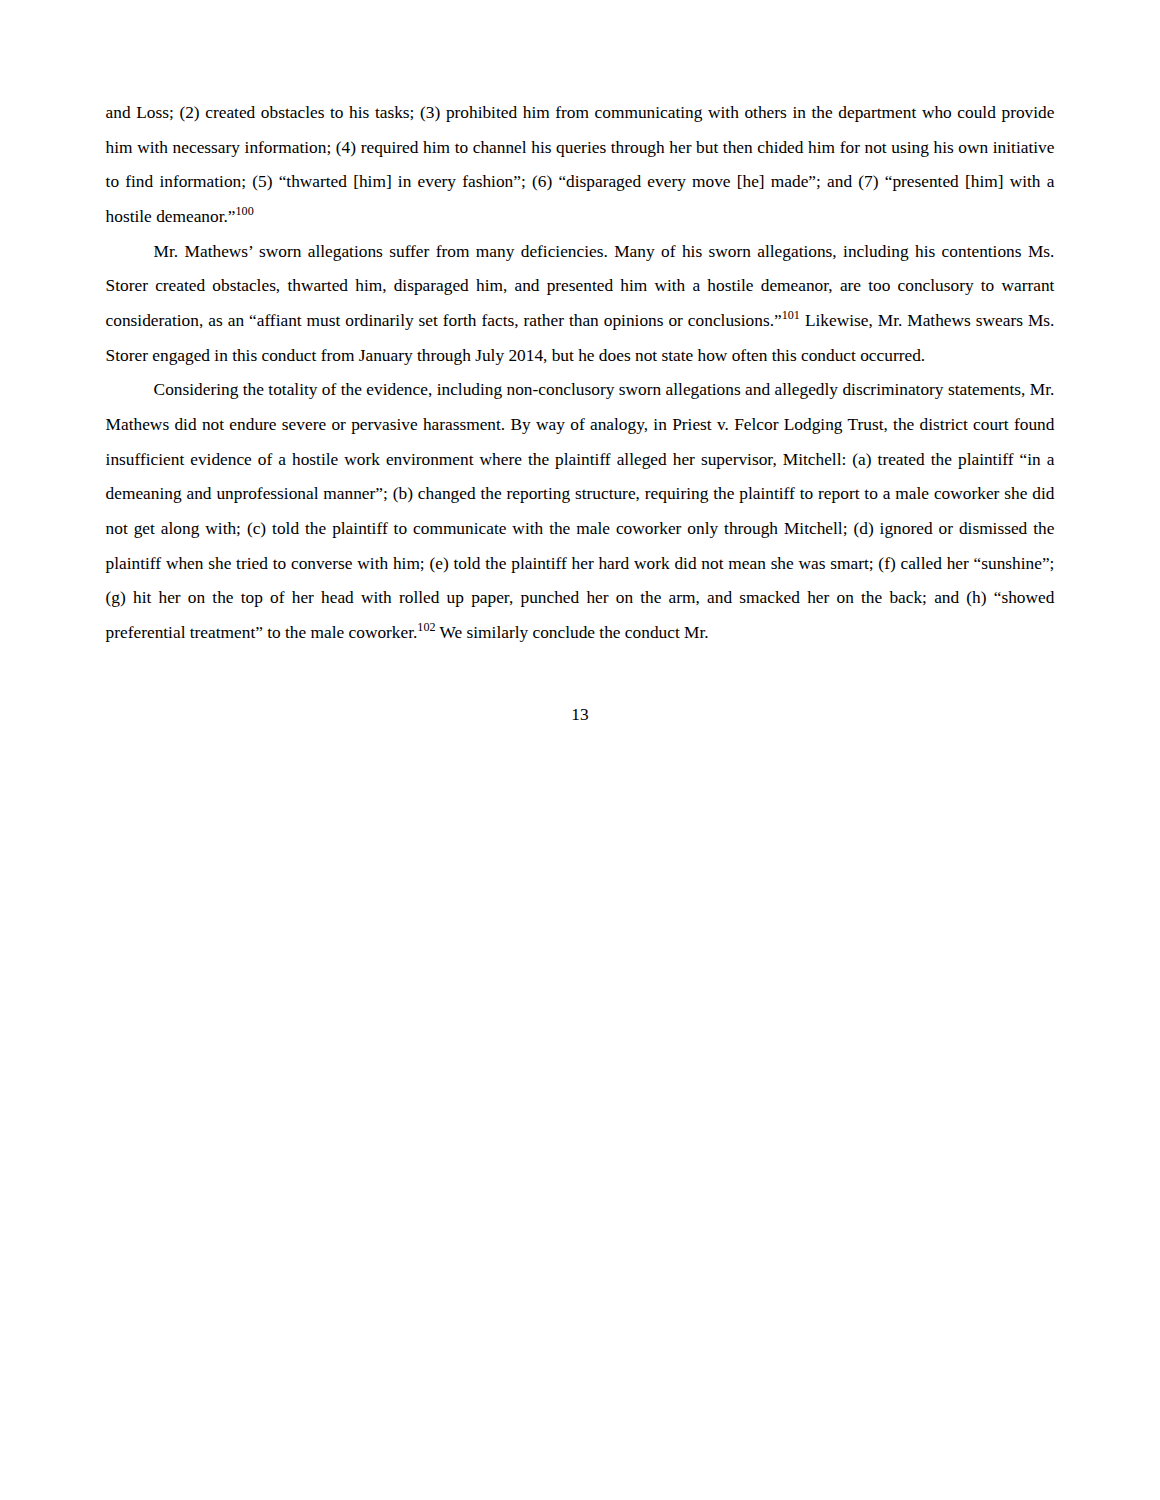and Loss; (2) created obstacles to his tasks; (3) prohibited him from communicating with others in the department who could provide him with necessary information; (4) required him to channel his queries through her but then chided him for not using his own initiative to find information; (5) “thwarted [him] in every fashion”; (6) “disparaged every move [he] made”; and (7) “presented [him] with a hostile demeanor.”100
Mr. Mathews’ sworn allegations suffer from many deficiencies. Many of his sworn allegations, including his contentions Ms. Storer created obstacles, thwarted him, disparaged him, and presented him with a hostile demeanor, are too conclusory to warrant consideration, as an “affiant must ordinarily set forth facts, rather than opinions or conclusions.”101 Likewise, Mr. Mathews swears Ms. Storer engaged in this conduct from January through July 2014, but he does not state how often this conduct occurred.
Considering the totality of the evidence, including non-conclusory sworn allegations and allegedly discriminatory statements, Mr. Mathews did not endure severe or pervasive harassment. By way of analogy, in Priest v. Felcor Lodging Trust, the district court found insufficient evidence of a hostile work environment where the plaintiff alleged her supervisor, Mitchell: (a) treated the plaintiff “in a demeaning and unprofessional manner”; (b) changed the reporting structure, requiring the plaintiff to report to a male coworker she did not get along with; (c) told the plaintiff to communicate with the male coworker only through Mitchell; (d) ignored or dismissed the plaintiff when she tried to converse with him; (e) told the plaintiff her hard work did not mean she was smart; (f) called her “sunshine”; (g) hit her on the top of her head with rolled up paper, punched her on the arm, and smacked her on the back; and (h) “showed preferential treatment” to the male coworker.102 We similarly conclude the conduct Mr.
13